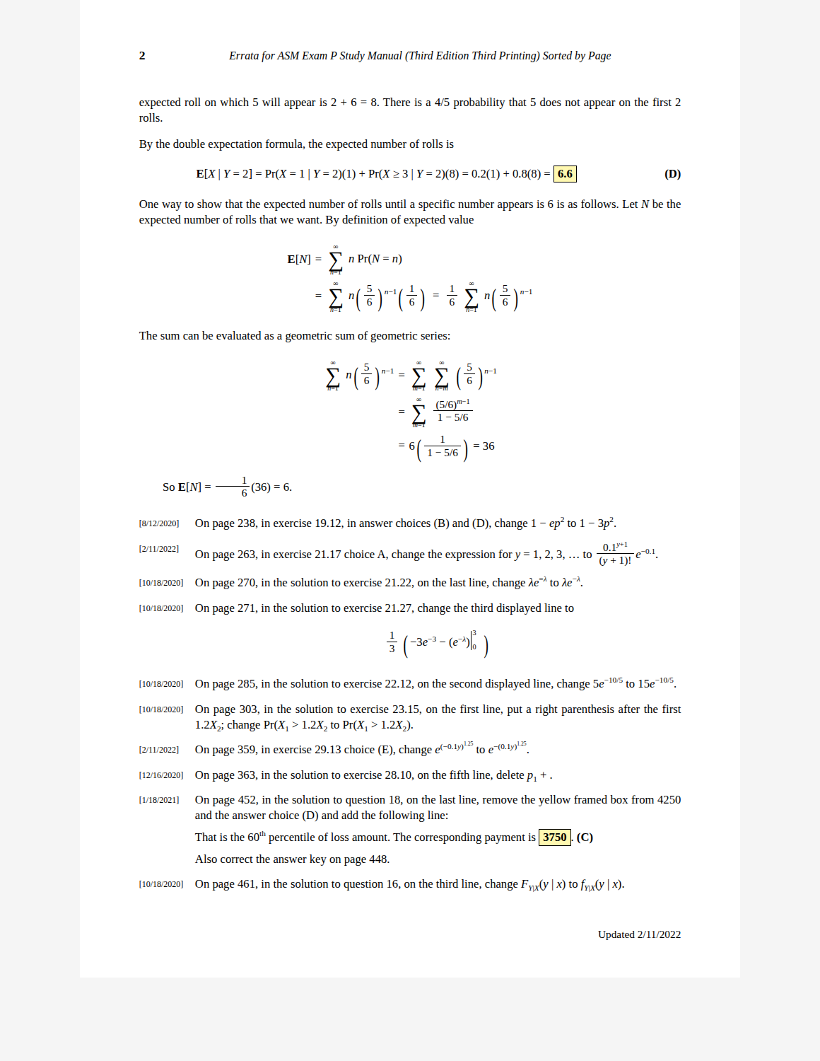2
Errata for ASM Exam P Study Manual (Third Edition Third Printing) Sorted by Page
expected roll on which 5 will appear is 2 + 6 = 8. There is a 4/5 probability that 5 does not appear on the first 2 rolls.
By the double expectation formula, the expected number of rolls is
E[X | Y = 2] = Pr(X = 1 | Y = 2)(1) + Pr(X ≥ 3 | Y = 2)(8) = 0.2(1) + 0.8(8) = 6.6
(D)
One way to show that the expected number of rolls until a specific number appears is 6 is as follows. Let N be the expected number of rolls that we want. By definition of expected value
E[N]
=
∞∑n=1 n Pr(N = n)
=
∞∑n=1 n(56)n−1(16) = 16 ∞∑n=1 n(56)n−1
The sum can be evaluated as a geometric sum of geometric series:
∞∑n=1 n(56)n−1
=
∞∑m=1 ∞∑n=m (56)n−1
=
∞∑m=1 (5/6)m−11 − 5/6
=
6(11 − 5/6) = 36
So E[N] = 16(36) = 6.
[8/12/2020]
On page 238, in exercise 19.12, in answer choices (B) and (D), change 1 − ep2 to 1 − 3p2.
[2/11/2022]
On page 263, in exercise 21.17 choice A, change the expression for y = 1, 2, 3, … to 0.1y+1(y + 1)!e−0.1.
[10/18/2020]
On page 270, in the solution to exercise 21.22, on the last line, change λe=λ to λe−λ.
[10/18/2020]
On page 271, in the solution to exercise 21.27, change the third displayed line to
13 (−3e−3 − (e−λ)30)
[10/18/2020]
On page 285, in the solution to exercise 22.12, on the second displayed line, change 5e−10/5 to 15e−10/5.
[10/18/2020]
On page 303, in the solution to exercise 23.15, on the first line, put a right parenthesis after the first 1.2X2; change Pr(X1 > 1.2X2 to Pr(X1 > 1.2X2).
[2/11/2022]
On page 359, in exercise 29.13 choice (E), change e(−0.1y)1.25 to e−(0.1y)1.25.
[12/16/2020]
On page 363, in the solution to exercise 28.10, on the fifth line, delete p1 + .
[1/18/2021]
On page 452, in the solution to question 18, on the last line, remove the yellow framed box from 4250 and the answer choice (D) and add the following line:
That is the 60th percentile of loss amount. The corresponding payment is 3750. (C)
Also correct the answer key on page 448.
[10/18/2020]
On page 461, in the solution to question 16, on the third line, change FY|X(y | x) to fY|X(y | x).
Updated 2/11/2022